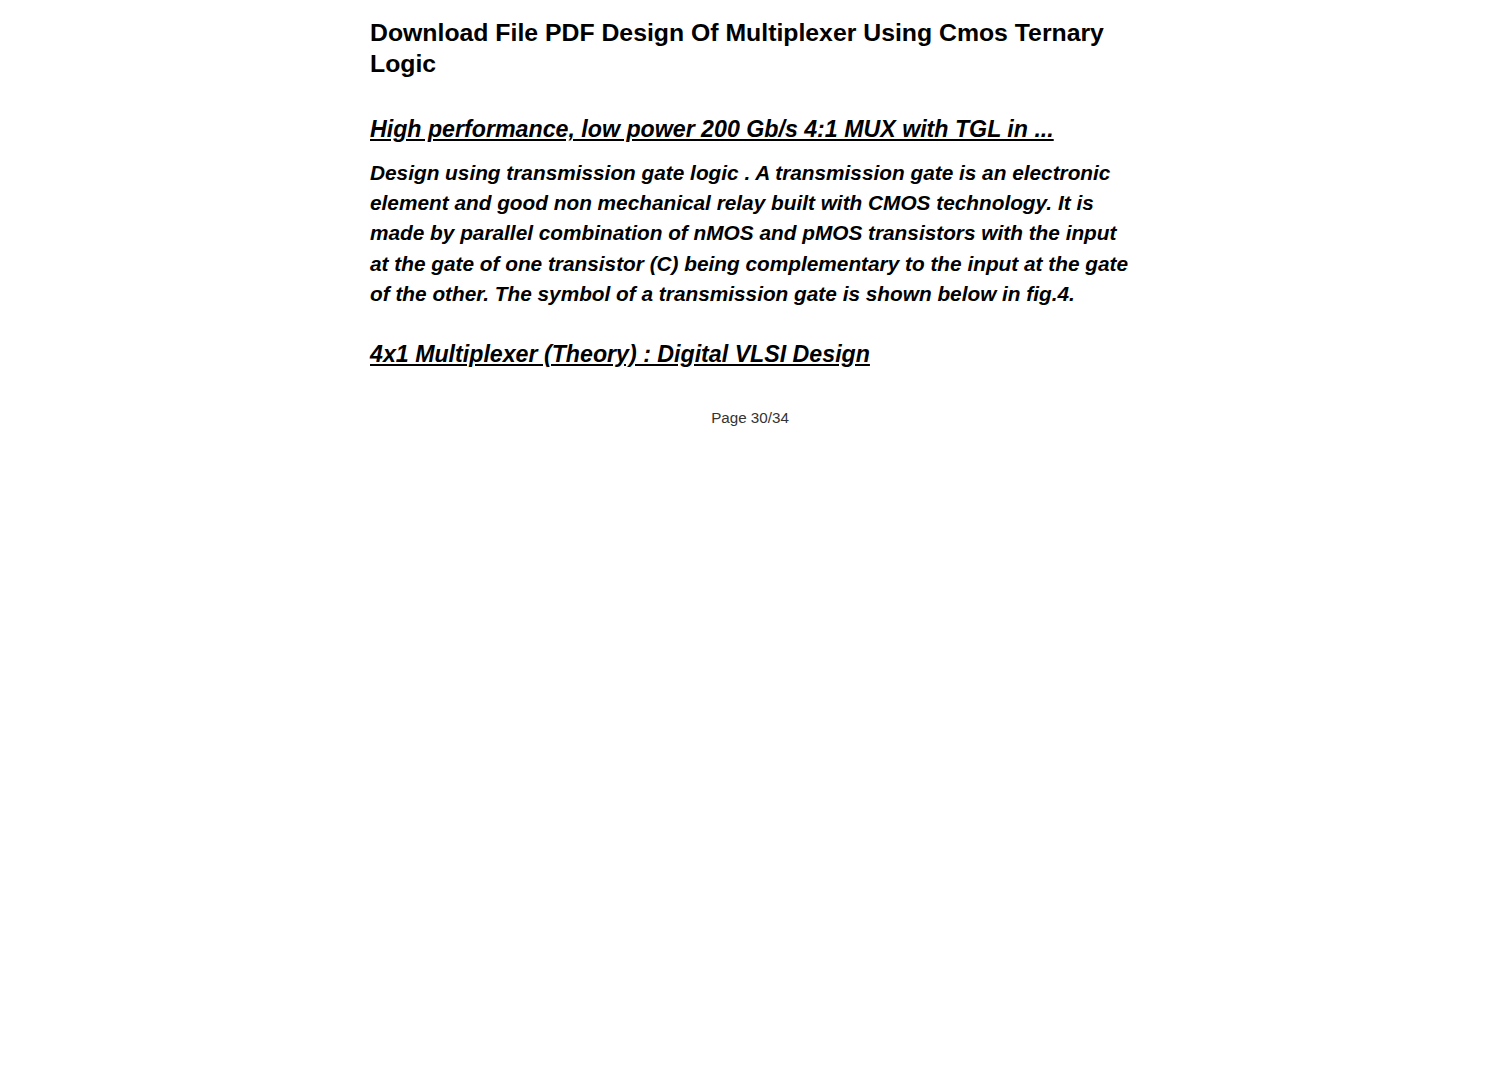Download File PDF Design Of Multiplexer Using Cmos Ternary Logic
High performance, low power 200 Gb/s 4:1 MUX with TGL in ...
Design using transmission gate logic . A transmission gate is an electronic element and good non mechanical relay built with CMOS technology. It is made by parallel combination of nMOS and pMOS transistors with the input at the gate of one transistor (C) being complementary to the input at the gate of the other. The symbol of a transmission gate is shown below in fig.4.
4x1 Multiplexer (Theory) : Digital VLSI Design
Page 30/34